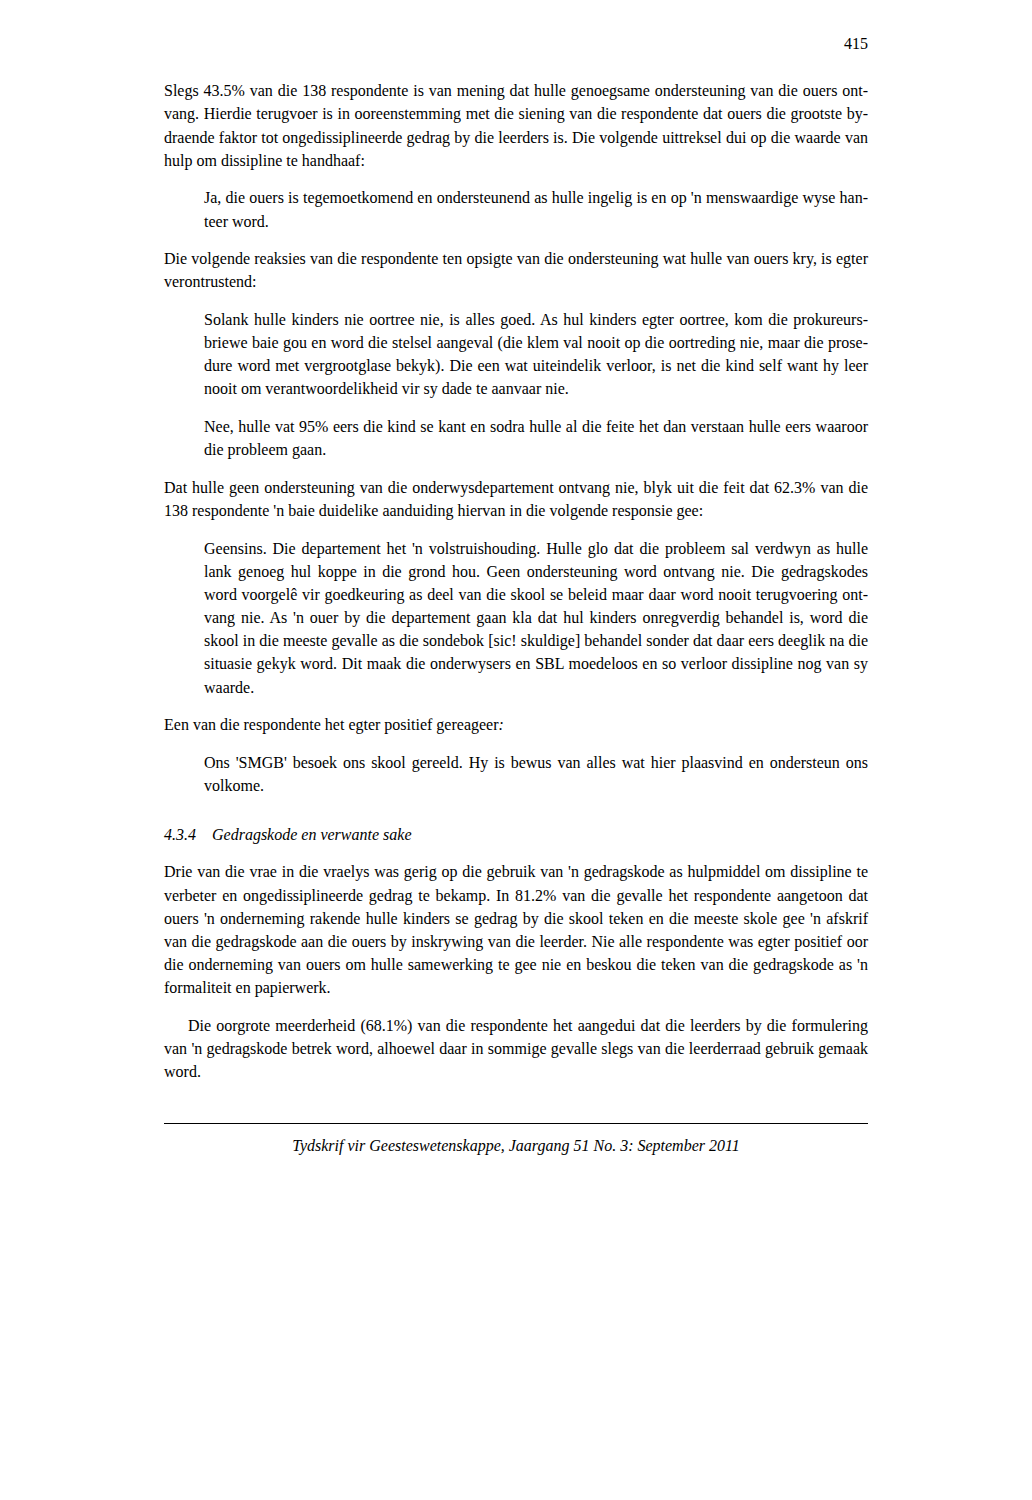415
Slegs 43.5% van die 138 respondente is van mening dat hulle genoegsame ondersteuning van die ouers ontvang. Hierdie terugvoer is in ooreenstemming met die siening van die respondente dat ouers die grootste bydraende faktor tot ongedissiplineerde gedrag by die leerders is. Die volgende uittreksel dui op die waarde van hulp om dissipline te handhaaf:
Ja, die ouers is tegemoetkomend en ondersteunend as hulle ingelig is en op 'n menswaardige wyse hanteer word.
Die volgende reaksies van die respondente ten opsigte van die ondersteuning wat hulle van ouers kry, is egter verontrustend:
Solank hulle kinders nie oortree nie, is alles goed. As hul kinders egter oortree, kom die prokureursbriewe baie gou en word die stelsel aangeval (die klem val nooit op die oortreding nie, maar die prosedure word met vergrootglase bekyk). Die een wat uiteindelik verloor, is net die kind self want hy leer nooit om verantwoordelikheid vir sy dade te aanvaar nie.
Nee, hulle vat 95% eers die kind se kant en sodra hulle al die feite het dan verstaan hulle eers waaroor die probleem gaan.
Dat hulle geen ondersteuning van die onderwysdepartement ontvang nie, blyk uit die feit dat 62.3% van die 138 respondente 'n baie duidelike aanduiding hiervan in die volgende responsie gee:
Geensins. Die departement het 'n volstruishouding. Hulle glo dat die probleem sal verdwyn as hulle lank genoeg hul koppe in die grond hou. Geen ondersteuning word ontvang nie. Die gedragskodes word voorgelê vir goedkeuring as deel van die skool se beleid maar daar word nooit terugvoering ontvang nie. As 'n ouer by die departement gaan kla dat hul kinders onregverdig behandel is, word die skool in die meeste gevalle as die sondebok [sic! skuldige] behandel sonder dat daar eers deeglik na die situasie gekyk word. Dit maak die onderwysers en SBL moedeloos en so verloor dissipline nog van sy waarde.
Een van die respondente het egter positief gereageer:
Ons 'SMGB' besoek ons skool gereeld. Hy is bewus van alles wat hier plaasvind en ondersteun ons volkome.
4.3.4 Gedragskode en verwante sake
Drie van die vrae in die vraelys was gerig op die gebruik van 'n gedragskode as hulpmiddel om dissipline te verbeter en ongedissiplineerde gedrag te bekamp. In 81.2% van die gevalle het respondente aangetoon dat ouers 'n onderneming rakende hulle kinders se gedrag by die skool teken en die meeste skole gee 'n afskrif van die gedragskode aan die ouers by inskrywing van die leerder. Nie alle respondente was egter positief oor die onderneming van ouers om hulle samewerking te gee nie en beskou die teken van die gedragskode as 'n formaliteit en papierwerk.
Die oorgrote meerderheid (68.1%) van die respondente het aangedui dat die leerders by die formulering van 'n gedragskode betrek word, alhoewel daar in sommige gevalle slegs van die leerderraad gebruik gemaak word.
Tydskrif vir Geesteswetenskappe, Jaargang 51 No. 3: September 2011